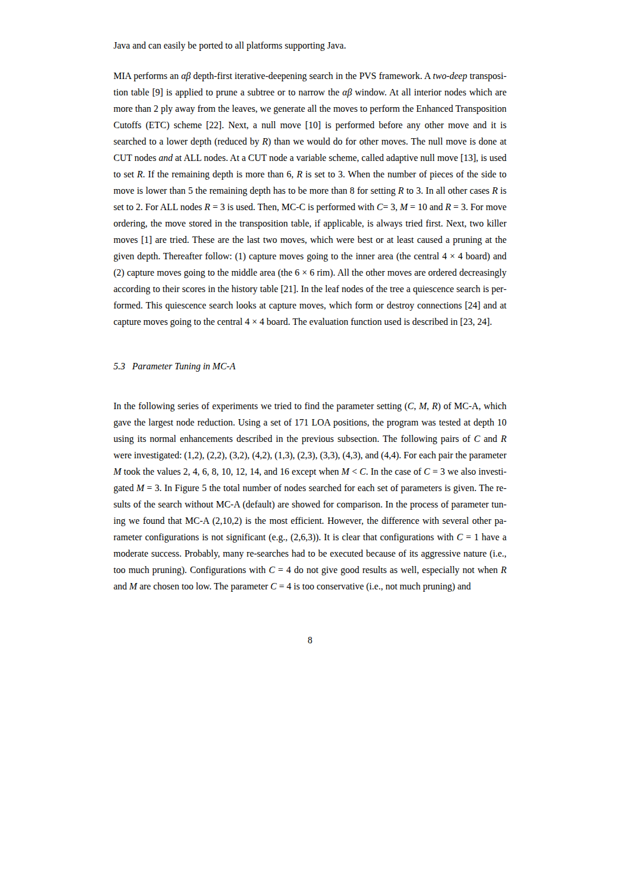Java and can easily be ported to all platforms supporting Java.
MIA performs an αβ depth-first iterative-deepening search in the PVS framework. A two-deep transposition table [9] is applied to prune a subtree or to narrow the αβ window. At all interior nodes which are more than 2 ply away from the leaves, we generate all the moves to perform the Enhanced Transposition Cutoffs (ETC) scheme [22]. Next, a null move [10] is performed before any other move and it is searched to a lower depth (reduced by R) than we would do for other moves. The null move is done at CUT nodes and at ALL nodes. At a CUT node a variable scheme, called adaptive null move [13], is used to set R. If the remaining depth is more than 6, R is set to 3. When the number of pieces of the side to move is lower than 5 the remaining depth has to be more than 8 for setting R to 3. In all other cases R is set to 2. For ALL nodes R = 3 is used. Then, MC-C is performed with C= 3, M = 10 and R = 3. For move ordering, the move stored in the transposition table, if applicable, is always tried first. Next, two killer moves [1] are tried. These are the last two moves, which were best or at least caused a pruning at the given depth. Thereafter follow: (1) capture moves going to the inner area (the central 4 × 4 board) and (2) capture moves going to the middle area (the 6 × 6 rim). All the other moves are ordered decreasingly according to their scores in the history table [21]. In the leaf nodes of the tree a quiescence search is performed. This quiescence search looks at capture moves, which form or destroy connections [24] and at capture moves going to the central 4 × 4 board. The evaluation function used is described in [23, 24].
5.3 Parameter Tuning in MC-A
In the following series of experiments we tried to find the parameter setting (C, M, R) of MC-A, which gave the largest node reduction. Using a set of 171 LOA positions, the program was tested at depth 10 using its normal enhancements described in the previous subsection. The following pairs of C and R were investigated: (1,2), (2,2), (3,2), (4,2), (1,3), (2,3), (3,3), (4,3), and (4,4). For each pair the parameter M took the values 2, 4, 6, 8, 10, 12, 14, and 16 except when M < C. In the case of C = 3 we also investigated M = 3. In Figure 5 the total number of nodes searched for each set of parameters is given. The results of the search without MC-A (default) are showed for comparison. In the process of parameter tuning we found that MC-A (2,10,2) is the most efficient. However, the difference with several other parameter configurations is not significant (e.g., (2,6,3)). It is clear that configurations with C = 1 have a moderate success. Probably, many re-searches had to be executed because of its aggressive nature (i.e., too much pruning). Configurations with C = 4 do not give good results as well, especially not when R and M are chosen too low. The parameter C = 4 is too conservative (i.e., not much pruning) and
8